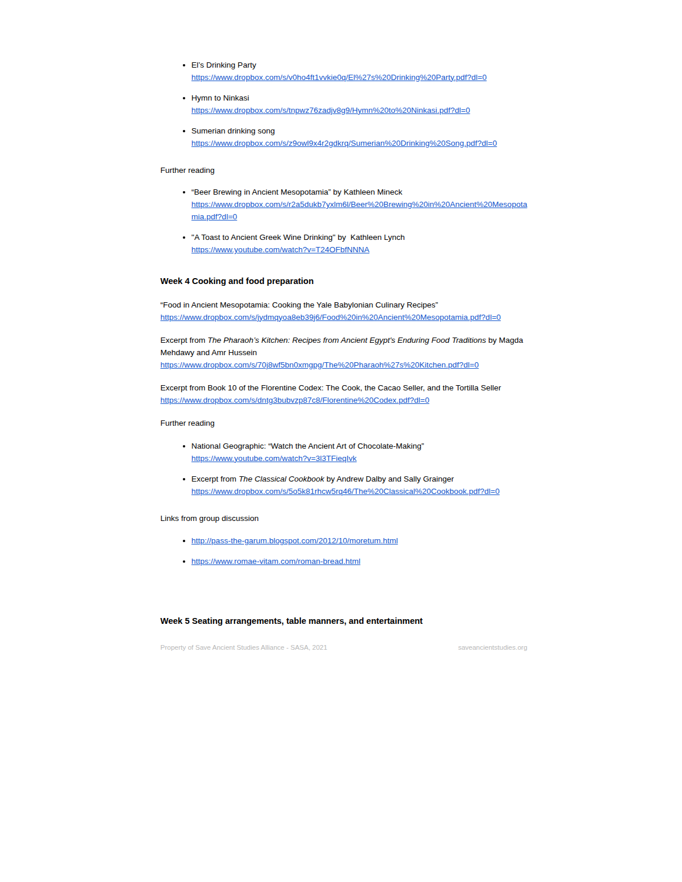El’s Drinking Party https://www.dropbox.com/s/v0ho4ft1vvkie0q/El%27s%20Drinking%20Party.pdf?dl=0
Hymn to Ninkasi https://www.dropbox.com/s/tnpwz76zadjv8g9/Hymn%20to%20Ninkasi.pdf?dl=0
Sumerian drinking song https://www.dropbox.com/s/z9owl9x4r2gdkrq/Sumerian%20Drinking%20Song.pdf?dl=0
Further reading
“Beer Brewing in Ancient Mesopotamia” by Kathleen Mineck https://www.dropbox.com/s/r2a5dukb7yxlm6l/Beer%20Brewing%20in%20Ancient%20Mesopotamia.pdf?dl=0
"A Toast to Ancient Greek Wine Drinking" by Kathleen Lynch https://www.youtube.com/watch?v=T24OFbfNNNA
Week 4 Cooking and food preparation
“Food in Ancient Mesopotamia: Cooking the Yale Babylonian Culinary Recipes”
https://www.dropbox.com/s/jydmqyoa8eb39j6/Food%20in%20Ancient%20Mesopotamia.pdf?dl=0
Excerpt from The Pharaoh’s Kitchen: Recipes from Ancient Egypt's Enduring Food Traditions by Magda Mehdawy and Amr Hussein
https://www.dropbox.com/s/70j8wf5bn0xmgpg/The%20Pharaoh%27s%20Kitchen.pdf?dl=0
Excerpt from Book 10 of the Florentine Codex: The Cook, the Cacao Seller, and the Tortilla Seller
https://www.dropbox.com/s/dntg3bubvzp87c8/Florentine%20Codex.pdf?dl=0
Further reading
National Geographic: “Watch the Ancient Art of Chocolate-Making” https://www.youtube.com/watch?v=3l3TFieqIvk
Excerpt from The Classical Cookbook by Andrew Dalby and Sally Grainger https://www.dropbox.com/s/5o5k81rhcw5rq46/The%20Classical%20Cookbook.pdf?dl=0
Links from group discussion
http://pass-the-garum.blogspot.com/2012/10/moretum.html
https://www.romae-vitam.com/roman-bread.html
Week 5 Seating arrangements, table manners, and entertainment
Property of Save Ancient Studies Alliance - SASA, 2021 saveancientstudies.org